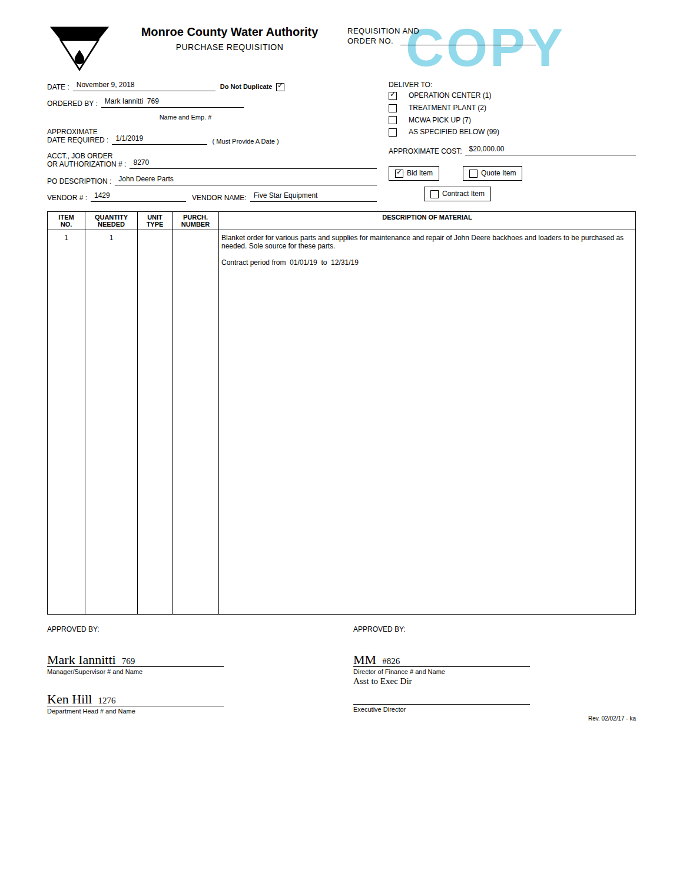​
COPY
Monroe County Water Authority
PURCHASE REQUISITION
REQUISITION AND
ORDER NO.
DATE : November 9, 2018 Do Not Duplicate
ORDERED BY : Mark Iannitti 769
Name and Emp. #
APPROXIMATE
DATE REQUIRED : 1/1/2019 ( Must Provide A Date )
ACCT., JOB ORDER
OR AUTHORIZATION # : 8270
PO DESCRIPTION : John Deere Parts
VENDOR # : 1429 VENDOR NAME: Five Star Equipment
DELIVER TO:
OPERATION CENTER (1)
TREATMENT PLANT (2)
MCWA PICK UP (7)
AS SPECIFIED BELOW (99)
Approximate Cost: $20,000.00
Bid Item
Quote Item
Contract Item
| ITEM NO. | QUANTITY NEEDED | UNIT TYPE | PURCH. NUMBER | DESCRIPTION OF MATERIAL |
| --- | --- | --- | --- | --- |
| 1 | 1 | | | Blanket order for various parts and supplies for maintenance and repair of John Deere backhoes and loaders to be purchased as needed. Sole source for these parts. Contract period from 01/01/19 to 12/31/19 |
APPROVED BY:
Mark Iannitti 769
Manager/Supervisor # and Name
Ken Hill 1276
Department Head # and Name
APPROVED BY:
MM #826
Director of Finance # and Name
Asst to Exec Dir
Executive Director
Rev. 02/02/17 - ka